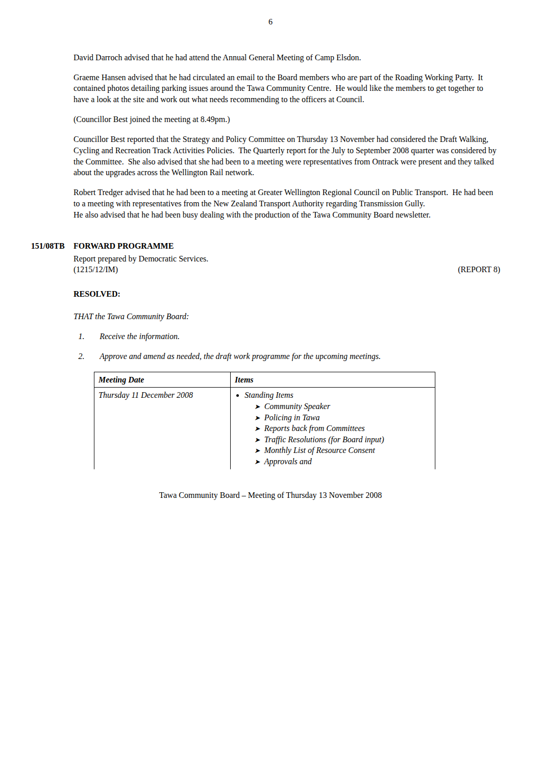6
David Darroch advised that he had attend the Annual General Meeting of Camp Elsdon.
Graeme Hansen advised that he had circulated an email to the Board members who are part of the Roading Working Party. It contained photos detailing parking issues around the Tawa Community Centre. He would like the members to get together to have a look at the site and work out what needs recommending to the officers at Council.
(Councillor Best joined the meeting at 8.49pm.)
Councillor Best reported that the Strategy and Policy Committee on Thursday 13 November had considered the Draft Walking, Cycling and Recreation Track Activities Policies. The Quarterly report for the July to September 2008 quarter was considered by the Committee. She also advised that she had been to a meeting were representatives from Ontrack were present and they talked about the upgrades across the Wellington Rail network.
Robert Tredger advised that he had been to a meeting at Greater Wellington Regional Council on Public Transport. He had been to a meeting with representatives from the New Zealand Transport Authority regarding Transmission Gully.
He also advised that he had been busy dealing with the production of the Tawa Community Board newsletter.
151/08TB FORWARD PROGRAMME
Report prepared by Democratic Services.
(1215/12/IM) (REPORT 8)
RESOLVED:
THAT the Tawa Community Board:
Receive the information.
Approve and amend as needed, the draft work programme for the upcoming meetings.
| Meeting Date | Items |
| --- | --- |
| Thursday 11 December 2008 | Standing Items Community Speaker Policing in Tawa Reports back from Committees Traffic Resolutions (for Board input) Monthly List of Resource Consent Approvals and |
Tawa Community Board – Meeting of Thursday 13 November 2008